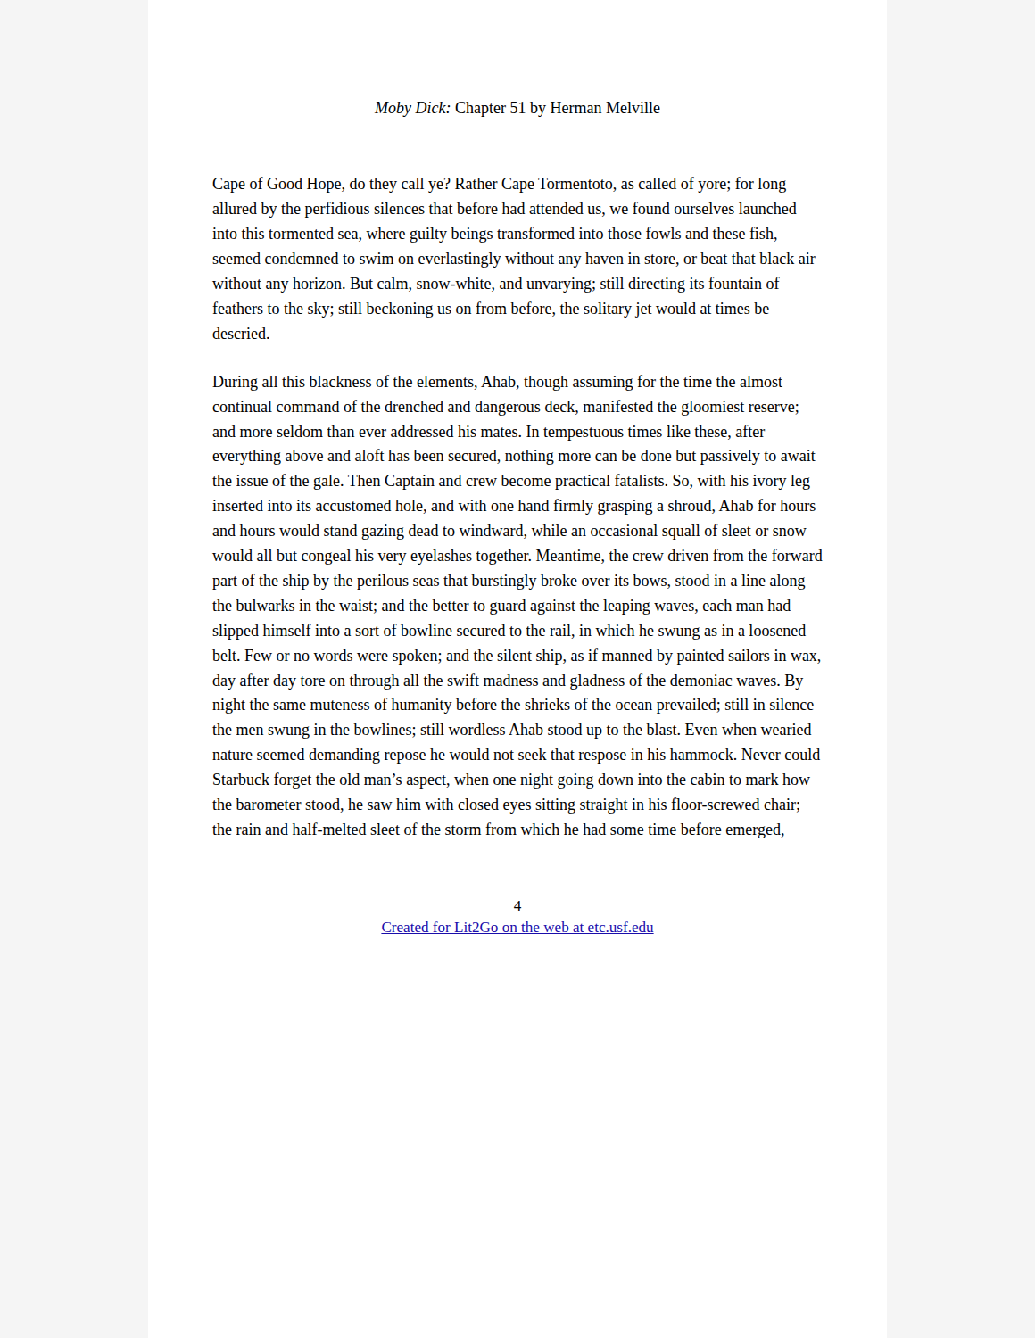Moby Dick: Chapter 51 by Herman Melville
Cape of Good Hope, do they call ye? Rather Cape Tormentoto, as called of yore; for long allured by the perfidious silences that before had attended us, we found ourselves launched into this tormented sea, where guilty beings transformed into those fowls and these fish, seemed condemned to swim on everlastingly without any haven in store, or beat that black air without any horizon. But calm, snow-white, and unvarying; still directing its fountain of feathers to the sky; still beckoning us on from before, the solitary jet would at times be descried.
During all this blackness of the elements, Ahab, though assuming for the time the almost continual command of the drenched and dangerous deck, manifested the gloomiest reserve; and more seldom than ever addressed his mates. In tempestuous times like these, after everything above and aloft has been secured, nothing more can be done but passively to await the issue of the gale. Then Captain and crew become practical fatalists. So, with his ivory leg inserted into its accustomed hole, and with one hand firmly grasping a shroud, Ahab for hours and hours would stand gazing dead to windward, while an occasional squall of sleet or snow would all but congeal his very eyelashes together. Meantime, the crew driven from the forward part of the ship by the perilous seas that burstingly broke over its bows, stood in a line along the bulwarks in the waist; and the better to guard against the leaping waves, each man had slipped himself into a sort of bowline secured to the rail, in which he swung as in a loosened belt. Few or no words were spoken; and the silent ship, as if manned by painted sailors in wax, day after day tore on through all the swift madness and gladness of the demoniac waves. By night the same muteness of humanity before the shrieks of the ocean prevailed; still in silence the men swung in the bowlines; still wordless Ahab stood up to the blast. Even when wearied nature seemed demanding repose he would not seek that respose in his hammock. Never could Starbuck forget the old man’s aspect, when one night going down into the cabin to mark how the barometer stood, he saw him with closed eyes sitting straight in his floor-screwed chair; the rain and half-melted sleet of the storm from which he had some time before emerged,
4
Created for Lit2Go on the web at etc.usf.edu